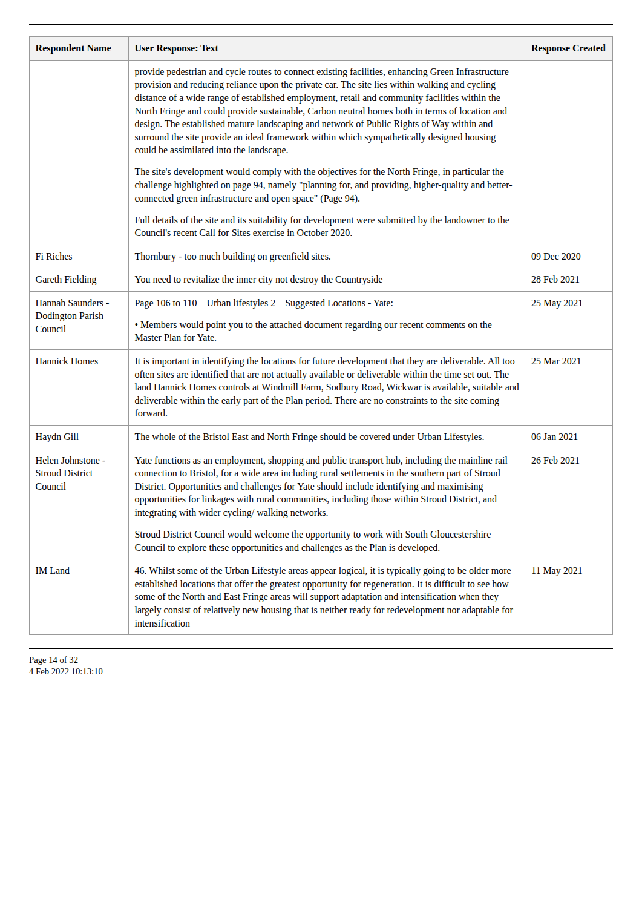| Respondent Name | User Response: Text | Response Created |
| --- | --- | --- |
| | provide pedestrian and cycle routes to connect existing facilities, enhancing Green Infrastructure provision and reducing reliance upon the private car. The site lies within walking and cycling distance of a wide range of established employment, retail and community facilities within the North Fringe and could provide sustainable, Carbon neutral homes both in terms of location and design. The established mature landscaping and network of Public Rights of Way within and surround the site provide an ideal framework within which sympathetically designed housing could be assimilated into the landscape. The site's development would comply with the objectives for the North Fringe, in particular the challenge highlighted on page 94, namely "planning for, and providing, higher-quality and better-connected green infrastructure and open space" (Page 94). Full details of the site and its suitability for development were submitted by the landowner to the Council's recent Call for Sites exercise in October 2020. | |
| Fi Riches | Thornbury - too much building on greenfield sites. | 09 Dec 2020 |
| Gareth Fielding | You need to revitalize the inner city not destroy the Countryside | 28 Feb 2021 |
| Hannah Saunders - Dodington Parish Council | Page 106 to 110 – Urban lifestyles 2 – Suggested Locations - Yate: • Members would point you to the attached document regarding our recent comments on the Master Plan for Yate. | 25 May 2021 |
| Hannick Homes | It is important in identifying the locations for future development that they are deliverable. All too often sites are identified that are not actually available or deliverable within the time set out. The land Hannick Homes controls at Windmill Farm, Sodbury Road, Wickwar is available, suitable and deliverable within the early part of the Plan period. There are no constraints to the site coming forward. | 25 Mar 2021 |
| Haydn Gill | The whole of the Bristol East and North Fringe should be covered under Urban Lifestyles. | 06 Jan 2021 |
| Helen Johnstone - Stroud District Council | Yate functions as an employment, shopping and public transport hub, including the mainline rail connection to Bristol, for a wide area including rural settlements in the southern part of Stroud District. Opportunities and challenges for Yate should include identifying and maximising opportunities for linkages with rural communities, including those within Stroud District, and integrating with wider cycling/ walking networks. Stroud District Council would welcome the opportunity to work with South Gloucestershire Council to explore these opportunities and challenges as the Plan is developed. | 26 Feb 2021 |
| IM Land | 46. Whilst some of the Urban Lifestyle areas appear logical, it is typically going to be older more established locations that offer the greatest opportunity for regeneration. It is difficult to see how some of the North and East Fringe areas will support adaptation and intensification when they largely consist of relatively new housing that is neither ready for redevelopment nor adaptable for intensification | 11 May 2021 |
Page 14 of 32
4 Feb 2022 10:13:10